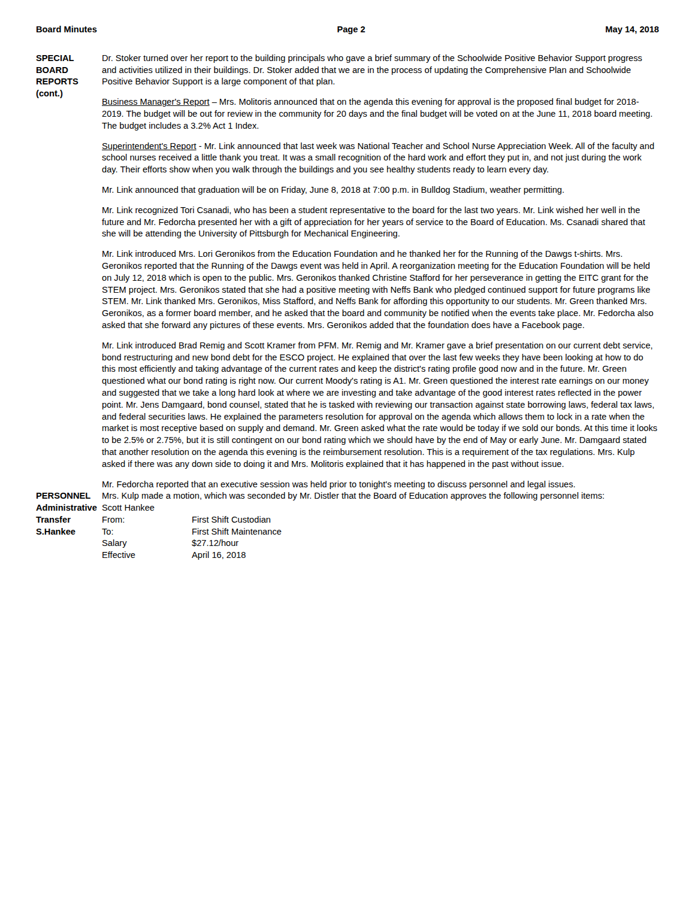Board Minutes
Page 2
May 14, 2018
| SPECIAL BOARD REPORTS (cont.) | Dr. Stoker turned over her report to the building principals who gave a brief summary of the Schoolwide Positive Behavior Support progress and activities utilized in their buildings. Dr. Stoker added that we are in the process of updating the Comprehensive Plan and Schoolwide Positive Behavior Support is a large component of that plan. Business Manager's Report – Mrs. Molitoris announced that on the agenda this evening for approval is the proposed final budget for 2018-2019. The budget will be out for review in the community for 20 days and the final budget will be voted on at the June 11, 2018 board meeting. The budget includes a 3.2% Act 1 Index. Superintendent's Report - Mr. Link announced that last week was National Teacher and School Nurse Appreciation Week. All of the faculty and school nurses received a little thank you treat. It was a small recognition of the hard work and effort they put in, and not just during the work day. Their efforts show when you walk through the buildings and you see healthy students ready to learn every day. Mr. Link announced that graduation will be on Friday, June 8, 2018 at 7:00 p.m. in Bulldog Stadium, weather permitting. Mr. Link recognized Tori Csanadi, who has been a student representative to the board for the last two years. Mr. Link wished her well in the future and Mr. Fedorcha presented her with a gift of appreciation for her years of service to the Board of Education. Ms. Csanadi shared that she will be attending the University of Pittsburgh for Mechanical Engineering. Mr. Link introduced Mrs. Lori Geronikos from the Education Foundation and he thanked her for the Running of the Dawgs t-shirts. Mrs. Geronikos reported that the Running of the Dawgs event was held in April. A reorganization meeting for the Education Foundation will be held on July 12, 2018 which is open to the public. Mrs. Geronikos thanked Christine Stafford for her perseverance in getting the EITC grant for the STEM project. Mrs. Geronikos stated that she had a positive meeting with Neffs Bank who pledged continued support for future programs like STEM. Mr. Link thanked Mrs. Geronikos, Miss Stafford, and Neffs Bank for affording this opportunity to our students. Mr. Green thanked Mrs. Geronikos, as a former board member, and he asked that the board and community be notified when the events take place. Mr. Fedorcha also asked that she forward any pictures of these events. Mrs. Geronikos added that the foundation does have a Facebook page. Mr. Link introduced Brad Remig and Scott Kramer from PFM. Mr. Remig and Mr. Kramer gave a brief presentation on our current debt service, bond restructuring and new bond debt for the ESCO project. He explained that over the last few weeks they have been looking at how to do this most efficiently and taking advantage of the current rates and keep the district's rating profile good now and in the future. Mr. Green questioned what our bond rating is right now. Our current Moody's rating is A1. Mr. Green questioned the interest rate earnings on our money and suggested that we take a long hard look at where we are investing and take advantage of the good interest rates reflected in the power point. Mr. Jens Damgaard, bond counsel, stated that he is tasked with reviewing our transaction against state borrowing laws, federal tax laws, and federal securities laws. He explained the parameters resolution for approval on the agenda which allows them to lock in a rate when the market is most receptive based on supply and demand. Mr. Green asked what the rate would be today if we sold our bonds. At this time it looks to be 2.5% or 2.75%, but it is still contingent on our bond rating which we should have by the end of May or early June. Mr. Damgaard stated that another resolution on the agenda this evening is the reimbursement resolution. This is a requirement of the tax regulations. Mrs. Kulp asked if there was any down side to doing it and Mrs. Molitoris explained that it has happened in the past without issue. Mr. Fedorcha reported that an executive session was held prior to tonight's meeting to discuss personnel and legal issues. |
| PERSONNEL | Mrs. Kulp made a motion, which was seconded by Mr. Distler that the Board of Education approves the following personnel items: |
| Administrative Transfer S.Hankee | / Scott Hankee / / / From: / First Shift Custodian / / To: / First Shift Maintenance / / Salary / $27.12/hour / / Effective / April 16, 2018 / |